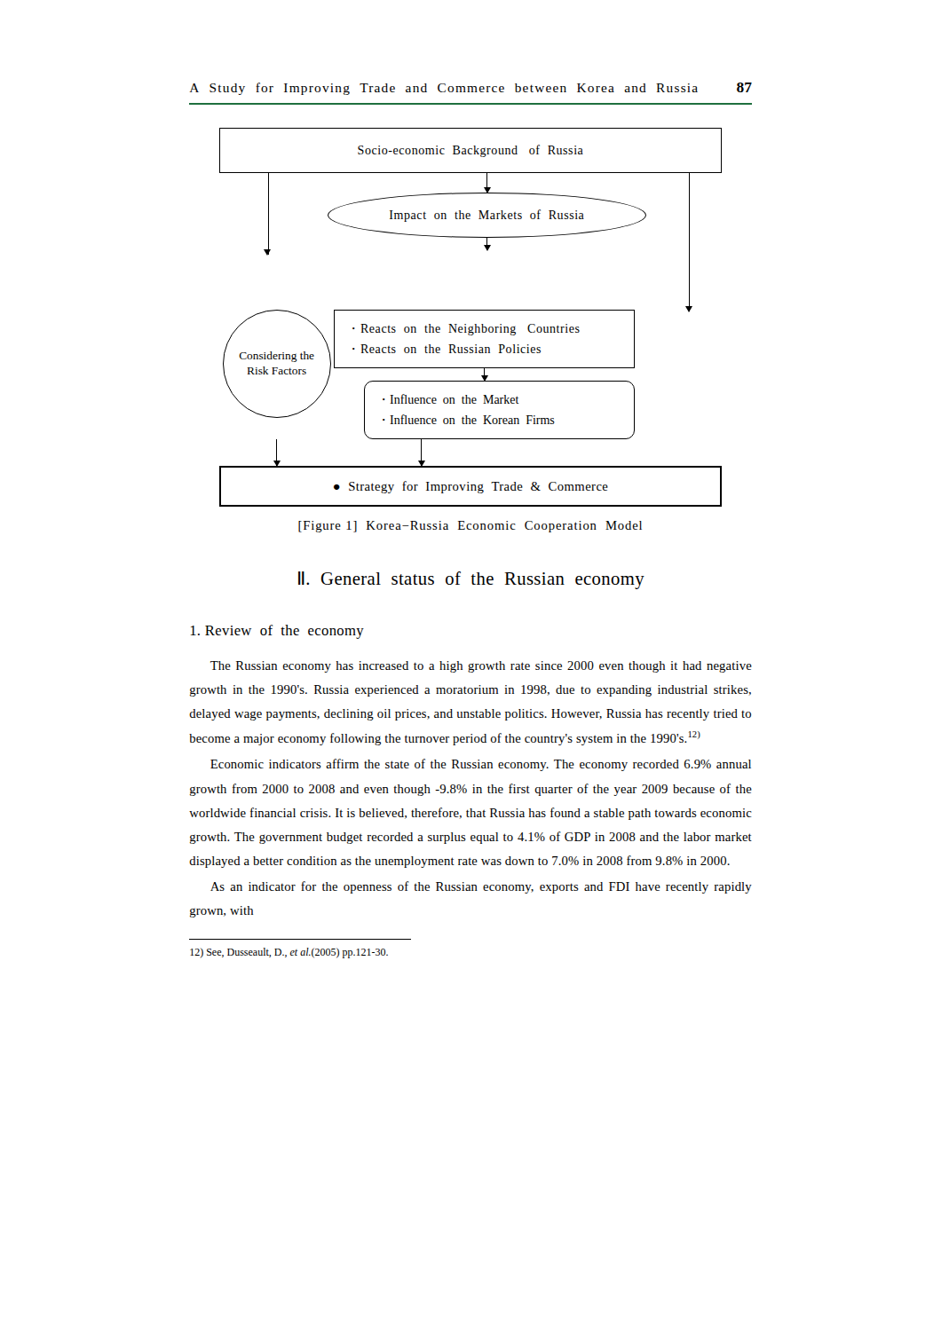A Study for Improving Trade and Commerce between Korea and Russia 87
Socio-economic Background of Russia
Impact on the Markets of Russia
Considering the
Risk Factors
・Reacts on the Neighboring Countries
・Reacts on the Russian Policies
・Influence on the Market
・Influence on the Korean Firms
● Strategy for Improving Trade & Commerce
[Figure 1] Korea−Russia Economic Cooperation Model
Ⅱ. General status of the Russian economy
1. Review of the economy
The Russian economy has increased to a high growth rate since 2000 even though it had negative growth in the 1990's. Russia experienced a moratorium in 1998, due to expanding industrial strikes, delayed wage payments, declining oil prices, and unstable politics. However, Russia has recently tried to become a major economy following the turnover period of the country's system in the 1990's.12)
Economic indicators affirm the state of the Russian economy. The economy recorded 6.9% annual growth from 2000 to 2008 and even though -9.8% in the first quarter of the year 2009 because of the worldwide financial crisis. It is believed, therefore, that Russia has found a stable path towards economic growth. The government budget recorded a surplus equal to 4.1% of GDP in 2008 and the labor market displayed a better condition as the unemployment rate was down to 7.0% in 2008 from 9.8% in 2000.
As an indicator for the openness of the Russian economy, exports and FDI have recently rapidly grown, with
12) See, Dusseault, D., et al.(2005) pp.121-30.